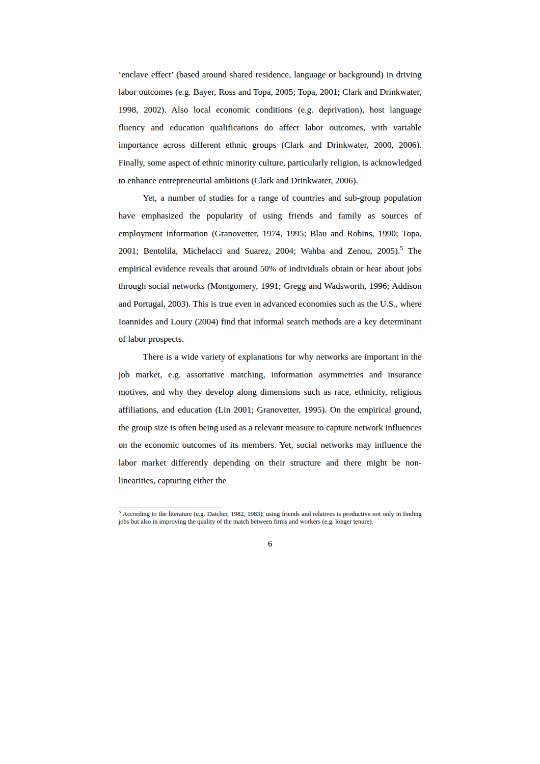‘enclave effect’ (based around shared residence, language or background) in driving labor outcomes (e.g. Bayer, Ross and Topa, 2005; Topa, 2001; Clark and Drinkwater, 1998, 2002). Also local economic conditions (e.g. deprivation), host language fluency and education qualifications do affect labor outcomes, with variable importance across different ethnic groups (Clark and Drinkwater, 2000, 2006). Finally, some aspect of ethnic minority culture, particularly religion, is acknowledged to enhance entrepreneurial ambitions (Clark and Drinkwater, 2006).
Yet, a number of studies for a range of countries and sub-group population have emphasized the popularity of using friends and family as sources of employment information (Granovetter, 1974, 1995; Blau and Robins, 1990; Topa, 2001; Bentolila, Michelacci and Suarez, 2004; Wahba and Zenou, 2005).5 The empirical evidence reveals that around 50% of individuals obtain or hear about jobs through social networks (Montgomery, 1991; Gregg and Wadsworth, 1996; Addison and Portugal, 2003). This is true even in advanced economies such as the U.S., where Ioannides and Loury (2004) find that informal search methods are a key determinant of labor prospects.
There is a wide variety of explanations for why networks are important in the job market, e.g. assortative matching, information asymmetries and insurance motives, and why they develop along dimensions such as race, ethnicity, religious affiliations, and education (Lin 2001; Granovetter, 1995). On the empirical ground, the group size is often being used as a relevant measure to capture network influences on the economic outcomes of its members. Yet, social networks may influence the labor market differently depending on their structure and there might be non-linearities, capturing either the
5 According to the literature (e.g. Datcher, 1982, 1983), using friends and relatives is productive not only in finding jobs but also in improving the quality of the match between firms and workers (e.g. longer tenure).
6